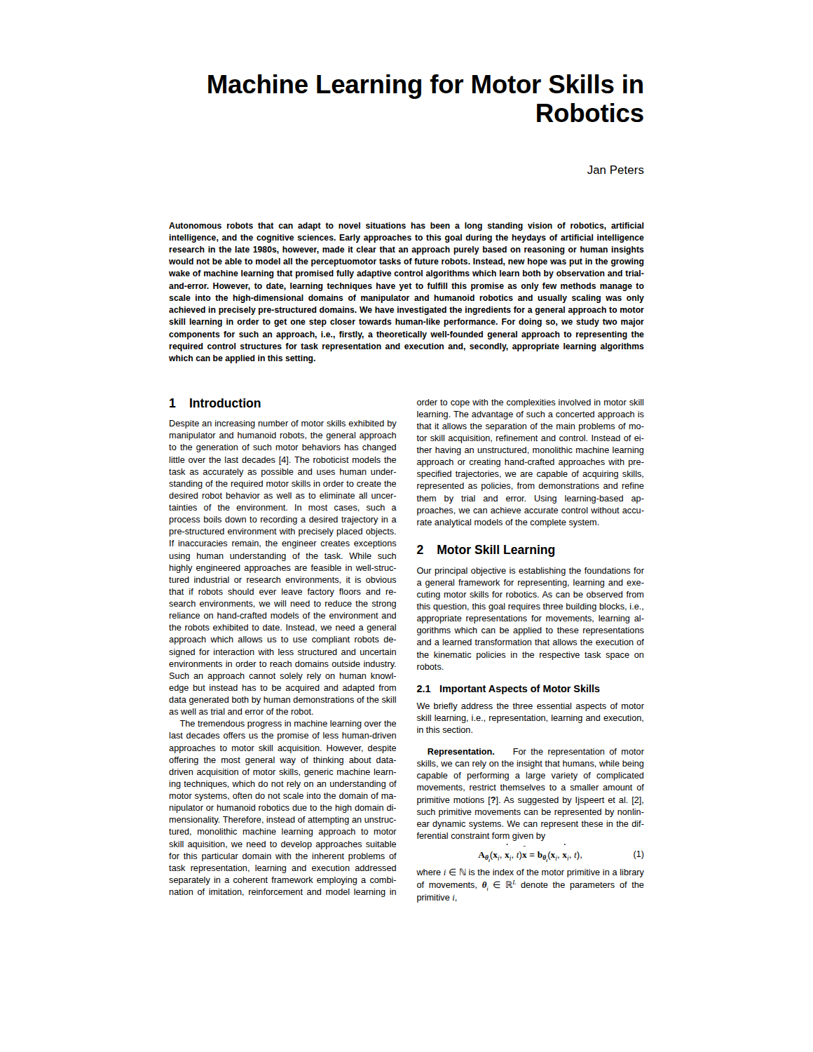Machine Learning for Motor Skills in Robotics
Jan Peters
Autonomous robots that can adapt to novel situations has been a long standing vision of robotics, artificial intelligence, and the cognitive sciences. Early approaches to this goal during the heydays of artificial intelligence research in the late 1980s, however, made it clear that an approach purely based on reasoning or human insights would not be able to model all the perceptuomotor tasks of future robots. Instead, new hope was put in the growing wake of machine learning that promised fully adaptive control algorithms which learn both by observation and trial-and-error. However, to date, learning techniques have yet to fulfill this promise as only few methods manage to scale into the high-dimensional domains of manipulator and humanoid robotics and usually scaling was only achieved in precisely pre-structured domains. We have investigated the ingredients for a general approach to motor skill learning in order to get one step closer towards human-like performance. For doing so, we study two major components for such an approach, i.e., firstly, a theoretically well-founded general approach to representing the required control structures for task representation and execution and, secondly, appropriate learning algorithms which can be applied in this setting.
1 Introduction
Despite an increasing number of motor skills exhibited by manipulator and humanoid robots, the general approach to the generation of such motor behaviors has changed little over the last decades [4]. The roboticist models the task as accurately as possible and uses human understanding of the required motor skills in order to create the desired robot behavior as well as to eliminate all uncertainties of the environment. In most cases, such a process boils down to recording a desired trajectory in a pre-structured environment with precisely placed objects. If inaccuracies remain, the engineer creates exceptions using human understanding of the task. While such highly engineered approaches are feasible in well-structured industrial or research environments, it is obvious that if robots should ever leave factory floors and research environments, we will need to reduce the strong reliance on hand-crafted models of the environment and the robots exhibited to date. Instead, we need a general approach which allows us to use compliant robots designed for interaction with less structured and uncertain environments in order to reach domains outside industry. Such an approach cannot solely rely on human knowledge but instead has to be acquired and adapted from data generated both by human demonstrations of the skill as well as trial and error of the robot.
The tremendous progress in machine learning over the last decades offers us the promise of less human-driven approaches to motor skill acquisition. However, despite offering the most general way of thinking about data-driven acquisition of motor skills, generic machine learning techniques, which do not rely on an understanding of motor systems, often do not scale into the domain of manipulator or humanoid robotics due to the high domain dimensionality. Therefore, instead of attempting an unstructured, monolithic machine learning approach to motor skill aquisition, we need to develop approaches suitable for this particular domain with the inherent problems of task representation, learning and execution addressed separately in a coherent framework employing a combination of imitation, reinforcement and model learning in order to cope with the complexities involved in motor skill learning. The advantage of such a concerted approach is that it allows the separation of the main problems of motor skill acquisition, refinement and control. Instead of either having an unstructured, monolithic machine learning approach or creating hand-crafted approaches with pre-specified trajectories, we are capable of acquiring skills, represented as policies, from demonstrations and refine them by trial and error. Using learning-based approaches, we can achieve accurate control without accurate analytical models of the complete system.
2 Motor Skill Learning
Our principal objective is establishing the foundations for a general framework for representing, learning and executing motor skills for robotics. As can be observed from this question, this goal requires three building blocks, i.e., appropriate representations for movements, learning algorithms which can be applied to these representations and a learned transformation that allows the execution of the kinematic policies in the respective task space on robots.
2.1 Important Aspects of Motor Skills
We briefly address the three essential aspects of motor skill learning, i.e., representation, learning and execution, in this section.
Representation. For the representation of motor skills, we can rely on the insight that humans, while being capable of performing a large variety of complicated movements, restrict themselves to a smaller amount of primitive motions [?]. As suggested by Ijspeert et al. [2], such primitive movements can be represented by nonlinear dynamic systems. We can represent these in the differential constraint form given by
Aθi(xi, xi, t)x = bθi(xi, xi, t), (1)
where i ∈ ℕ is the index of the motor primitive in a library of movements, θi ∈ ℝL denote the parameters of the primitive i,